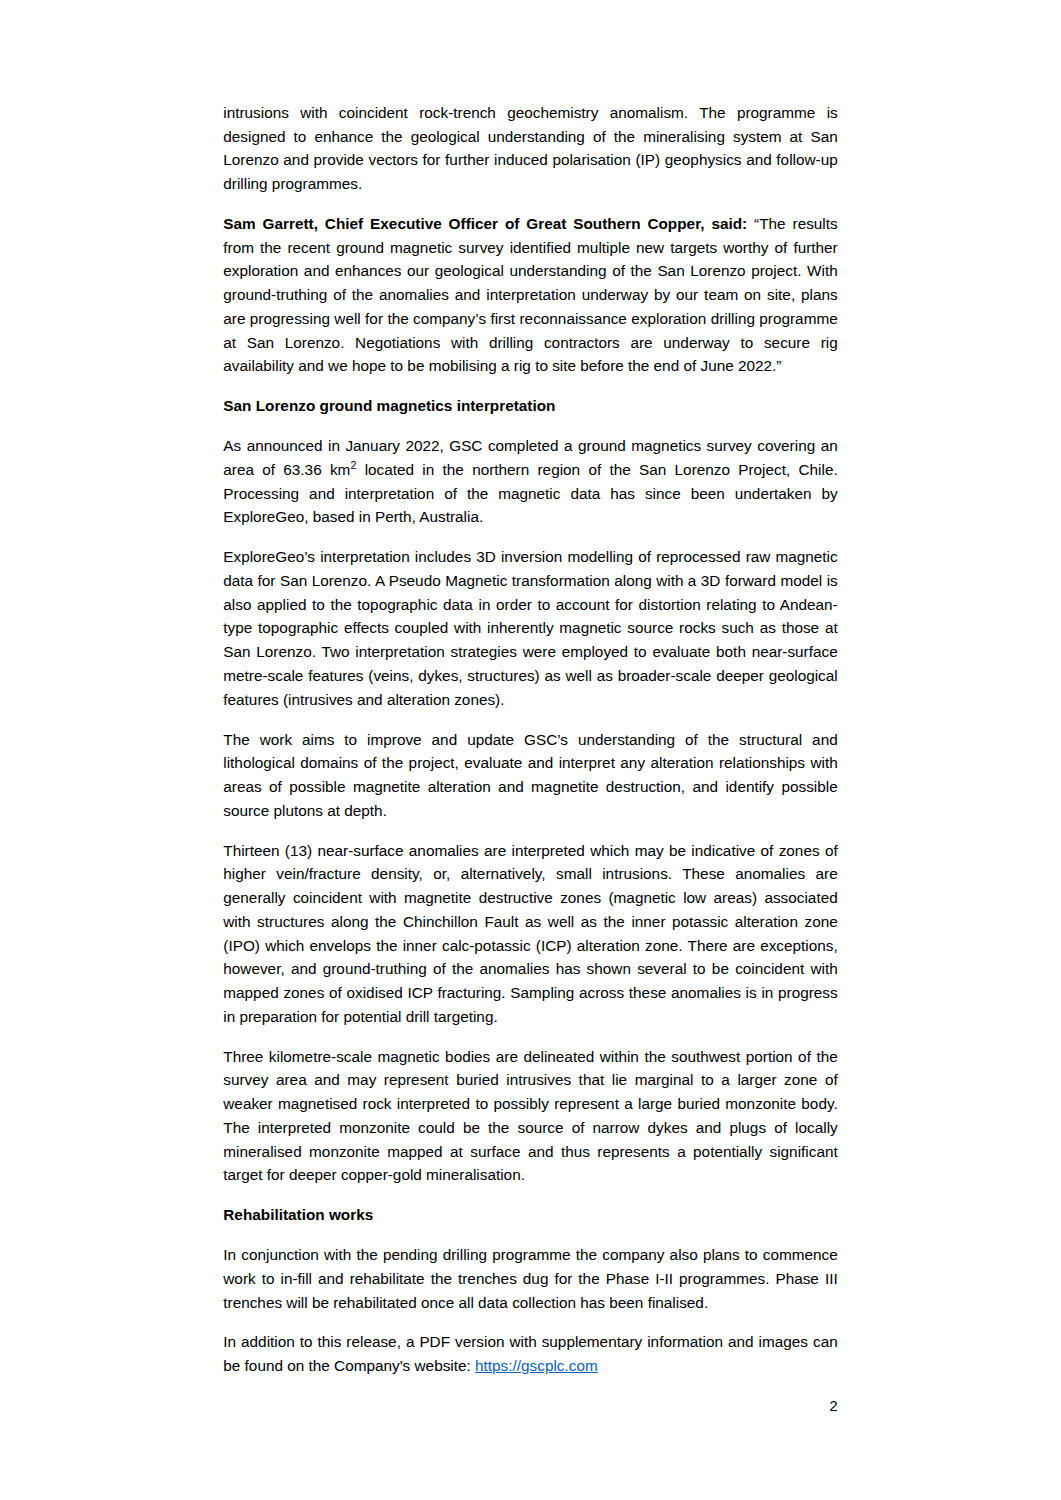intrusions with coincident rock-trench geochemistry anomalism. The programme is designed to enhance the geological understanding of the mineralising system at San Lorenzo and provide vectors for further induced polarisation (IP) geophysics and follow-up drilling programmes.
Sam Garrett, Chief Executive Officer of Great Southern Copper, said: “The results from the recent ground magnetic survey identified multiple new targets worthy of further exploration and enhances our geological understanding of the San Lorenzo project. With ground-truthing of the anomalies and interpretation underway by our team on site, plans are progressing well for the company’s first reconnaissance exploration drilling programme at San Lorenzo. Negotiations with drilling contractors are underway to secure rig availability and we hope to be mobilising a rig to site before the end of June 2022.”
San Lorenzo ground magnetics interpretation
As announced in January 2022, GSC completed a ground magnetics survey covering an area of 63.36 km2 located in the northern region of the San Lorenzo Project, Chile. Processing and interpretation of the magnetic data has since been undertaken by ExploreGeo, based in Perth, Australia.
ExploreGeo’s interpretation includes 3D inversion modelling of reprocessed raw magnetic data for San Lorenzo. A Pseudo Magnetic transformation along with a 3D forward model is also applied to the topographic data in order to account for distortion relating to Andean-type topographic effects coupled with inherently magnetic source rocks such as those at San Lorenzo. Two interpretation strategies were employed to evaluate both near-surface metre-scale features (veins, dykes, structures) as well as broader-scale deeper geological features (intrusives and alteration zones).
The work aims to improve and update GSC’s understanding of the structural and lithological domains of the project, evaluate and interpret any alteration relationships with areas of possible magnetite alteration and magnetite destruction, and identify possible source plutons at depth.
Thirteen (13) near-surface anomalies are interpreted which may be indicative of zones of higher vein/fracture density, or, alternatively, small intrusions. These anomalies are generally coincident with magnetite destructive zones (magnetic low areas) associated with structures along the Chinchillon Fault as well as the inner potassic alteration zone (IPO) which envelops the inner calc-potassic (ICP) alteration zone. There are exceptions, however, and ground-truthing of the anomalies has shown several to be coincident with mapped zones of oxidised ICP fracturing. Sampling across these anomalies is in progress in preparation for potential drill targeting.
Three kilometre-scale magnetic bodies are delineated within the southwest portion of the survey area and may represent buried intrusives that lie marginal to a larger zone of weaker magnetised rock interpreted to possibly represent a large buried monzonite body. The interpreted monzonite could be the source of narrow dykes and plugs of locally mineralised monzonite mapped at surface and thus represents a potentially significant target for deeper copper-gold mineralisation.
Rehabilitation works
In conjunction with the pending drilling programme the company also plans to commence work to in-fill and rehabilitate the trenches dug for the Phase I-II programmes. Phase III trenches will be rehabilitated once all data collection has been finalised.
In addition to this release, a PDF version with supplementary information and images can be found on the Company's website: https://gscplc.com
2